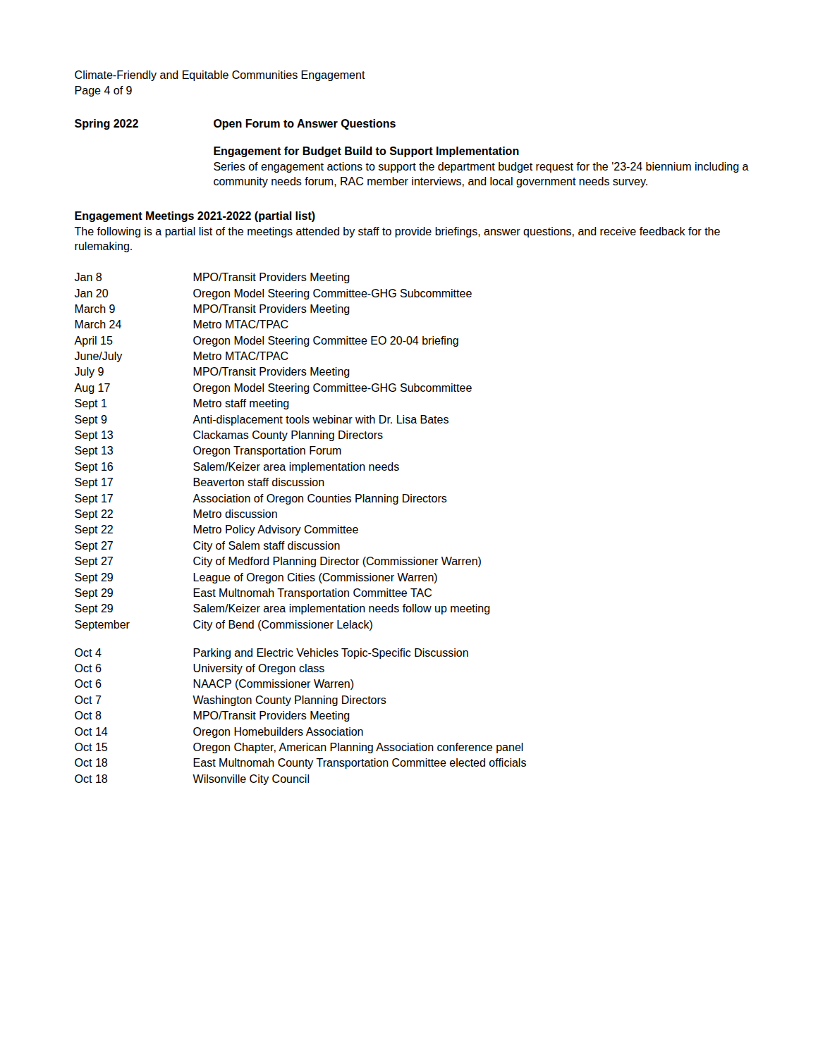Climate-Friendly and Equitable Communities Engagement
Page 4 of 9
Spring 2022
Open Forum to Answer Questions
Engagement for Budget Build to Support Implementation
Series of engagement actions to support the department budget request for the '23-24 biennium including a community needs forum, RAC member interviews, and local government needs survey.
Engagement Meetings 2021-2022 (partial list)
The following is a partial list of the meetings attended by staff to provide briefings, answer questions, and receive feedback for the rulemaking.
Jan 8
MPO/Transit Providers Meeting
Jan 20
Oregon Model Steering Committee-GHG Subcommittee
March 9
MPO/Transit Providers Meeting
March 24
Metro MTAC/TPAC
April 15
Oregon Model Steering Committee EO 20-04 briefing
June/July
Metro MTAC/TPAC
July 9
MPO/Transit Providers Meeting
Aug 17
Oregon Model Steering Committee-GHG Subcommittee
Sept 1
Metro staff meeting
Sept 9
Anti-displacement tools webinar with Dr. Lisa Bates
Sept 13
Clackamas County Planning Directors
Sept 13
Oregon Transportation Forum
Sept 16
Salem/Keizer area implementation needs
Sept 17
Beaverton staff discussion
Sept 17
Association of Oregon Counties Planning Directors
Sept 22
Metro discussion
Sept 22
Metro Policy Advisory Committee
Sept 27
City of Salem staff discussion
Sept 27
City of Medford Planning Director (Commissioner Warren)
Sept 29
League of Oregon Cities (Commissioner Warren)
Sept 29
East Multnomah Transportation Committee TAC
Sept 29
Salem/Keizer area implementation needs follow up meeting
September
City of Bend (Commissioner Lelack)
Oct 4
Parking and Electric Vehicles Topic-Specific Discussion
Oct 6
University of Oregon class
Oct 6
NAACP (Commissioner Warren)
Oct 7
Washington County Planning Directors
Oct 8
MPO/Transit Providers Meeting
Oct 14
Oregon Homebuilders Association
Oct 15
Oregon Chapter, American Planning Association conference panel
Oct 18
East Multnomah County Transportation Committee elected officials
Oct 18
Wilsonville City Council